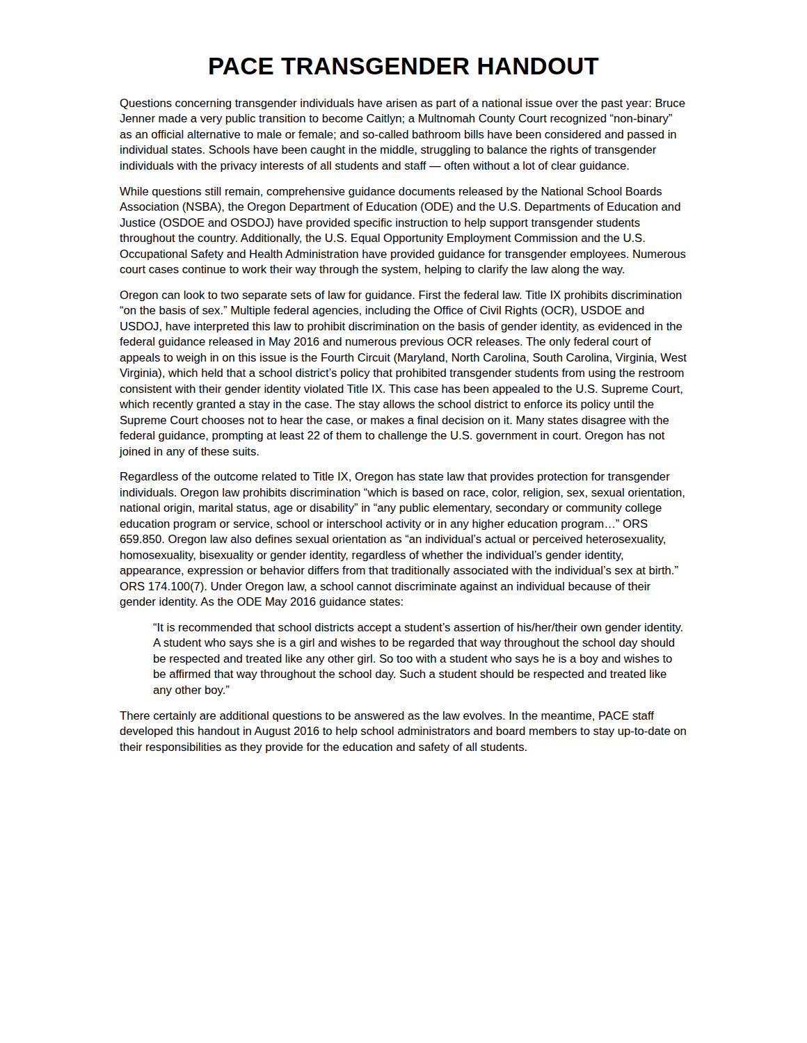PACE TRANSGENDER HANDOUT
Questions concerning transgender individuals have arisen as part of a national issue over the past year: Bruce Jenner made a very public transition to become Caitlyn; a Multnomah County Court recognized “non-binary” as an official alternative to male or female; and so-called bathroom bills have been considered and passed in individual states. Schools have been caught in the middle, struggling to balance the rights of transgender individuals with the privacy interests of all students and staff — often without a lot of clear guidance.
While questions still remain, comprehensive guidance documents released by the National School Boards Association (NSBA), the Oregon Department of Education (ODE) and the U.S. Departments of Education and Justice (OSDOE and OSDOJ) have provided specific instruction to help support transgender students throughout the country. Additionally, the U.S. Equal Opportunity Employment Commission and the U.S. Occupational Safety and Health Administration have provided guidance for transgender employees. Numerous court cases continue to work their way through the system, helping to clarify the law along the way.
Oregon can look to two separate sets of law for guidance. First the federal law. Title IX prohibits discrimination “on the basis of sex.” Multiple federal agencies, including the Office of Civil Rights (OCR), USDOE and USDOJ, have interpreted this law to prohibit discrimination on the basis of gender identity, as evidenced in the federal guidance released in May 2016 and numerous previous OCR releases. The only federal court of appeals to weigh in on this issue is the Fourth Circuit (Maryland, North Carolina, South Carolina, Virginia, West Virginia), which held that a school district’s policy that prohibited transgender students from using the restroom consistent with their gender identity violated Title IX. This case has been appealed to the U.S. Supreme Court, which recently granted a stay in the case. The stay allows the school district to enforce its policy until the Supreme Court chooses not to hear the case, or makes a final decision on it. Many states disagree with the federal guidance, prompting at least 22 of them to challenge the U.S. government in court. Oregon has not joined in any of these suits.
Regardless of the outcome related to Title IX, Oregon has state law that provides protection for transgender individuals. Oregon law prohibits discrimination “which is based on race, color, religion, sex, sexual orientation, national origin, marital status, age or disability” in “any public elementary, secondary or community college education program or service, school or interschool activity or in any higher education program…” ORS 659.850. Oregon law also defines sexual orientation as “an individual’s actual or perceived heterosexuality, homosexuality, bisexuality or gender identity, regardless of whether the individual’s gender identity, appearance, expression or behavior differs from that traditionally associated with the individual’s sex at birth.” ORS 174.100(7). Under Oregon law, a school cannot discriminate against an individual because of their gender identity. As the ODE May 2016 guidance states:
“It is recommended that school districts accept a student’s assertion of his/her/their own gender identity. A student who says she is a girl and wishes to be regarded that way throughout the school day should be respected and treated like any other girl. So too with a student who says he is a boy and wishes to be affirmed that way throughout the school day. Such a student should be respected and treated like any other boy.”
There certainly are additional questions to be answered as the law evolves. In the meantime, PACE staff developed this handout in August 2016 to help school administrators and board members to stay up-to-date on their responsibilities as they provide for the education and safety of all students.